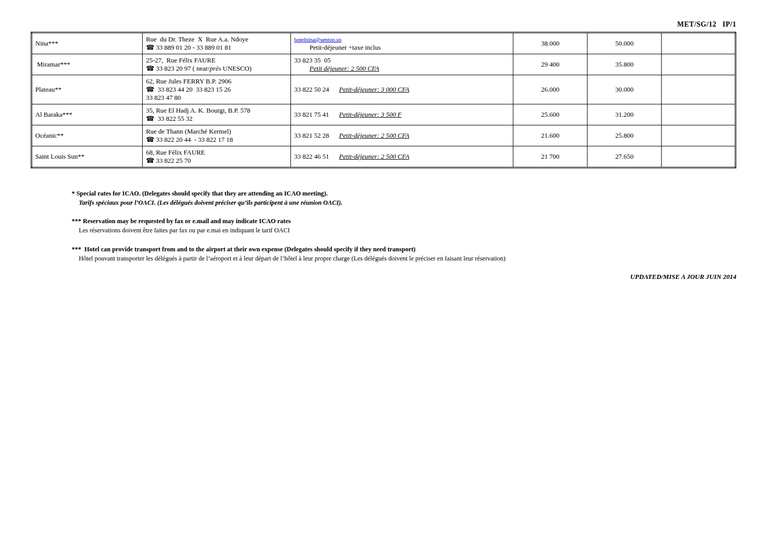MET/SG/12 IP/1
| Nina*** | Rue du Dr. Theze X Rue A.a. Ndoye ☎ 33 889 01 20 - 33 889 01 81 | hotelnina@sentoo.sn Petit-déjeuner +taxe inclus | 38.000 | 50.000 | |
| Miramar*** | 25-27, Rue Félix FAURE ☎ 33 823 20 97 ( near/ près UNESCO) | 33 823 35 05 Petit déjeuner: 2 500 CFA | 29 400 | 35.800 | |
| Plateau** | 62, Rue Jules FERRY B.P. 2906 ☎ 33 823 44 20 33 823 15 26 33 823 47 80 | 33 822 50 24 Petit-déjeuner: 3 000 CFA | 26.000 | 30.000 | |
| Al Baraka*** | 35, Rue El Hadj A. K. Bourgi, B.P. 578 ☎ 33 822 55 32 | 33 821 75 41 Petit-déjeuner: 3 500 F | 25.600 | 31.200 | |
| Océanic** | Rue de Thann (Marché Kermel) ☎ 33 822 20 44 - 33 822 17 18 | 33 821 52 28 Petit-déjeuner: 2 500 CFA | 21.600 | 25.800 | |
| Saint Louis Sun** | 68, Rue Félix FAURE ☎ 33 822 25 70 | 33 822 46 51 Petit-déjeuner: 2 500 CFA | 21 700 | 27.650 | |
* Special rates for ICAO. (Delegates should specify that they are attending an ICAO meeting). Tarifs spéciaux pour l’OACI. (Les délégués doivent préciser qu’ils participent à une réunion OACI).
*** Reservation may be requested by fax or e.mail and may indicate ICAO rates Les réservations doivent être faites par fax ou par e.mai en indiquant le tarif OACI
*** Hotel can provide transport from and to the airport at their own expense (Delegates should specify if they need transport) Hôtel pouvant transporter les délégués à partir de l’aéroport et à leur départ de l’hôtel à leur propre charge (Les délégués doivent le préciser en faisant leur réservation)
UPDATED/MISE A JOUR JUIN 2014